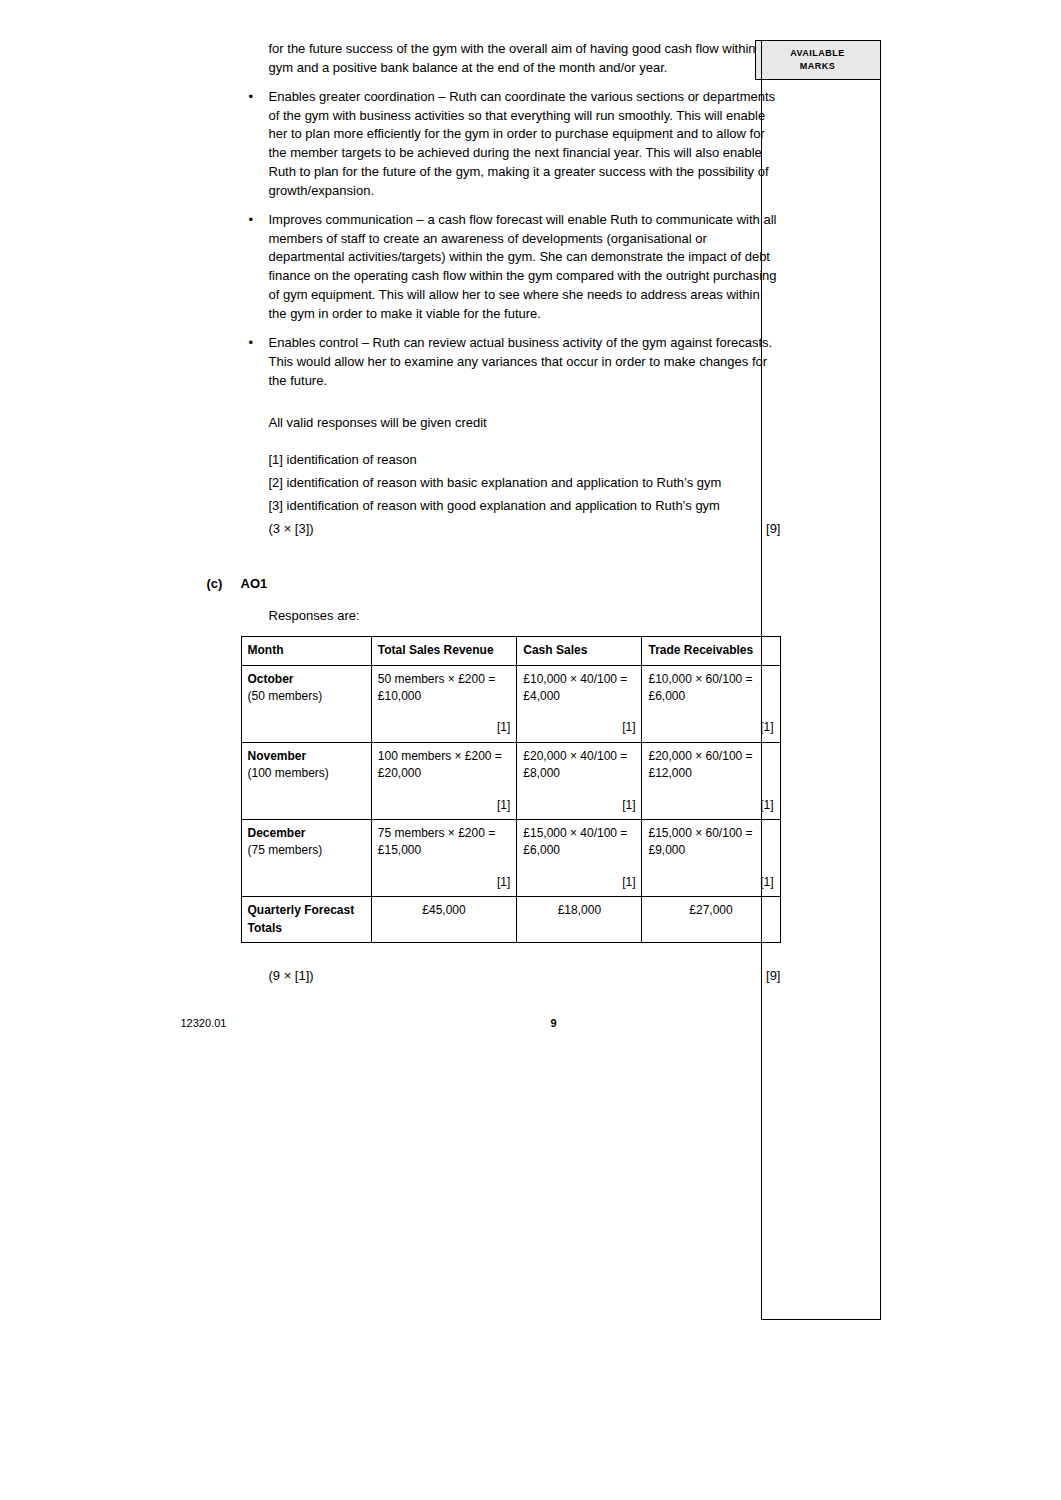AVAILABLE
MARKS
for the future success of the gym with the overall aim of having good cash flow within the gym and a positive bank balance at the end of the month and/or year.
Enables greater coordination – Ruth can coordinate the various sections or departments of the gym with business activities so that everything will run smoothly. This will enable her to plan more efficiently for the gym in order to purchase equipment and to allow for the member targets to be achieved during the next financial year. This will also enable Ruth to plan for the future of the gym, making it a greater success with the possibility of growth/expansion.
Improves communication – a cash flow forecast will enable Ruth to communicate with all members of staff to create an awareness of developments (organisational or departmental activities/targets) within the gym. She can demonstrate the impact of debt finance on the operating cash flow within the gym compared with the outright purchasing of gym equipment. This will allow her to see where she needs to address areas within the gym in order to make it viable for the future.
Enables control – Ruth can review actual business activity of the gym against forecasts. This would allow her to examine any variances that occur in order to make changes for the future.
All valid responses will be given credit
[1] identification of reason
[2] identification of reason with basic explanation and application to Ruth’s gym
[3] identification of reason with good explanation and application to Ruth’s gym
(3 × [3])[9]
(c) AO1
Responses are:
| Month | Total Sales Revenue | Cash Sales | Trade Receivables |
| --- | --- | --- | --- |
| October (50 members) | 50 members × £200 = £10,000 [1] | £10,000 × 40/100 = £4,000 [1] | £10,000 × 60/100 = £6,000 [1] |
| November (100 members) | 100 members × £200 = £20,000 [1] | £20,000 × 40/100 = £8,000 [1] | £20,000 × 60/100 = £12,000 [1] |
| December (75 members) | 75 members × £200 = £15,000 [1] | £15,000 × 40/100 = £6,000 [1] | £15,000 × 60/100 = £9,000 [1] |
| Quarterly Forecast Totals | £45,000 | £18,000 | £27,000 |
(9 × [1])[9]
12320.01
9